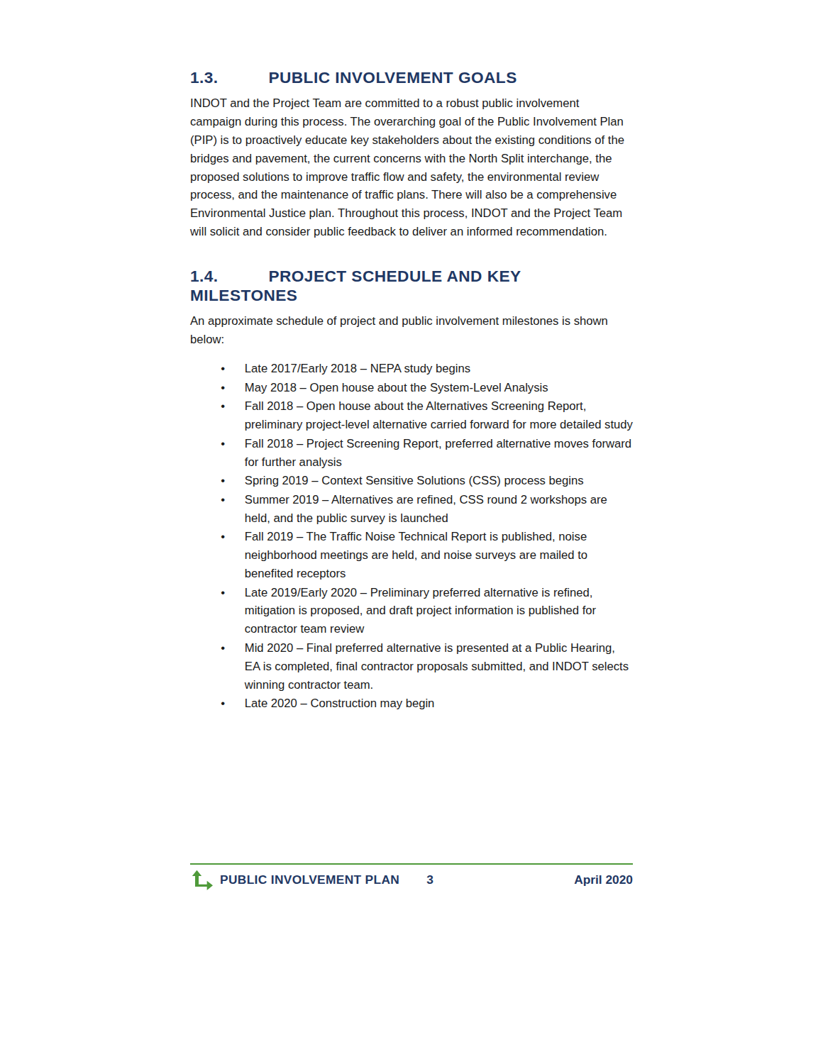1.3. PUBLIC INVOLVEMENT GOALS
INDOT and the Project Team are committed to a robust public involvement campaign during this process. The overarching goal of the Public Involvement Plan (PIP) is to proactively educate key stakeholders about the existing conditions of the bridges and pavement, the current concerns with the North Split interchange, the proposed solutions to improve traffic flow and safety, the environmental review process, and the maintenance of traffic plans. There will also be a comprehensive Environmental Justice plan. Throughout this process, INDOT and the Project Team will solicit and consider public feedback to deliver an informed recommendation.
1.4. PROJECT SCHEDULE AND KEY MILESTONES
An approximate schedule of project and public involvement milestones is shown below:
Late 2017/Early 2018 – NEPA study begins
May 2018 – Open house about the System-Level Analysis
Fall 2018 – Open house about the Alternatives Screening Report, preliminary project-level alternative carried forward for more detailed study
Fall 2018 – Project Screening Report, preferred alternative moves forward for further analysis
Spring 2019 – Context Sensitive Solutions (CSS) process begins
Summer 2019 – Alternatives are refined, CSS round 2 workshops are held, and the public survey is launched
Fall 2019 – The Traffic Noise Technical Report is published, noise neighborhood meetings are held, and noise surveys are mailed to benefited receptors
Late 2019/Early 2020 – Preliminary preferred alternative is refined, mitigation is proposed, and draft project information is published for contractor team review
Mid 2020 – Final preferred alternative is presented at a Public Hearing, EA is completed, final contractor proposals submitted, and INDOT selects winning contractor team.
Late 2020 – Construction may begin
PUBLIC INVOLVEMENT PLAN 3 April 2020